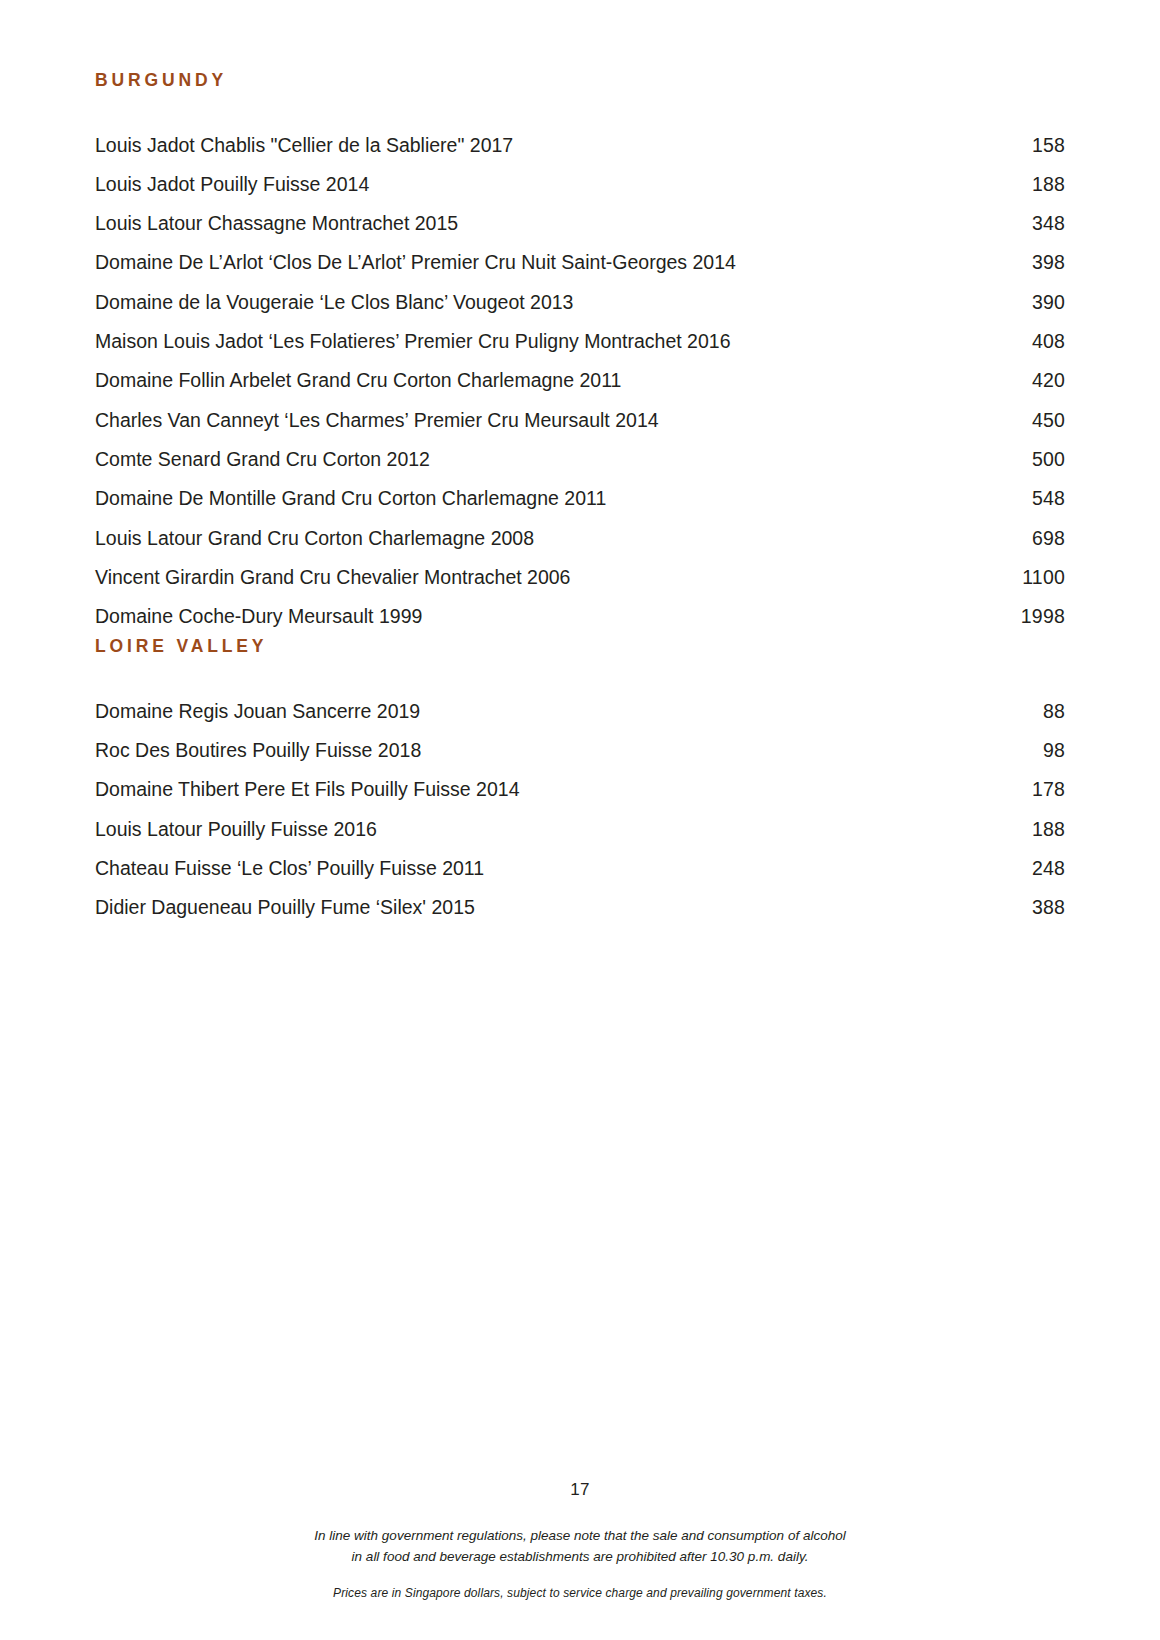Burgundy
Louis Jadot Chablis "Cellier de la Sabliere" 2017158
Louis Jadot Pouilly Fuisse 2014188
Louis Latour Chassagne Montrachet 2015348
Domaine De L’Arlot ‘Clos De L’Arlot’ Premier Cru Nuit Saint-Georges 2014398
Domaine de la Vougeraie ‘Le Clos Blanc’ Vougeot 2013390
Maison Louis Jadot ‘Les Folatieres’ Premier Cru Puligny Montrachet 2016408
Domaine Follin Arbelet Grand Cru Corton Charlemagne 2011420
Charles Van Canneyt ‘Les Charmes’ Premier Cru Meursault 2014450
Comte Senard Grand Cru Corton 2012500
Domaine De Montille Grand Cru Corton Charlemagne 2011548
Louis Latour Grand Cru Corton Charlemagne 2008698
Vincent Girardin Grand Cru Chevalier Montrachet 20061100
Domaine Coche-Dury Meursault 19991998
Loire Valley
Domaine Regis Jouan Sancerre 201988
Roc Des Boutires Pouilly Fuisse 201898
Domaine Thibert Pere Et Fils Pouilly Fuisse 2014178
Louis Latour Pouilly Fuisse 2016188
Chateau Fuisse ‘Le Clos’ Pouilly Fuisse 2011248
Didier Dagueneau Pouilly Fume ‘Silex' 2015388
17
In line with government regulations, please note that the sale and consumption of alcohol
in all food and beverage establishments are prohibited after 10.30 p.m. daily.
Prices are in Singapore dollars, subject to service charge and prevailing government taxes.